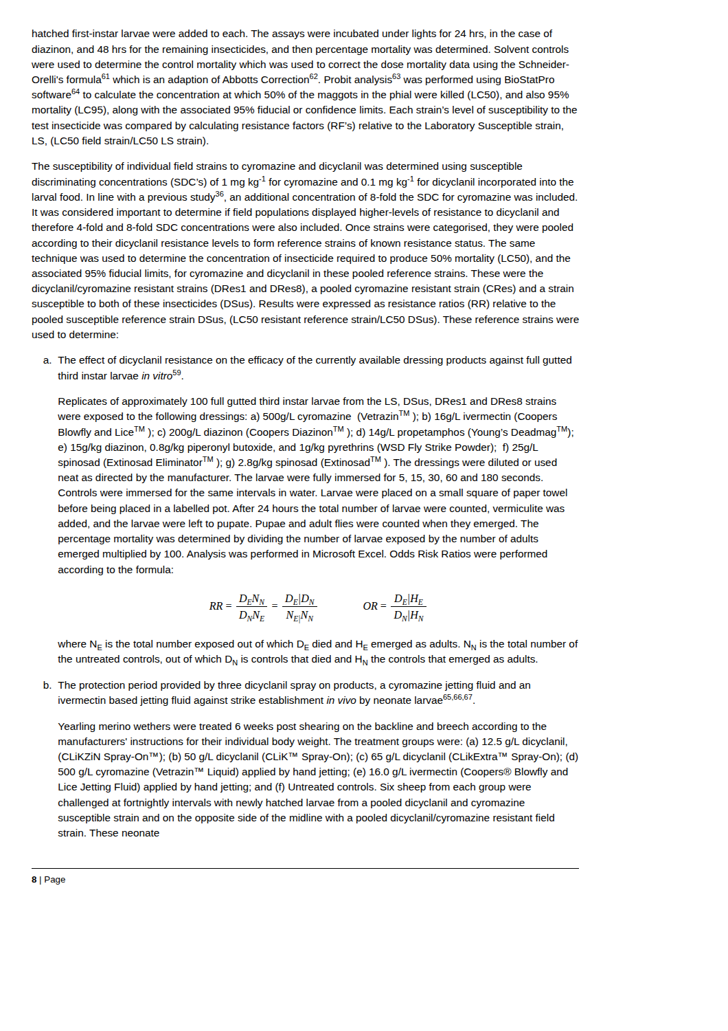hatched first-instar larvae were added to each. The assays were incubated under lights for 24 hrs, in the case of diazinon, and 48 hrs for the remaining insecticides, and then percentage mortality was determined. Solvent controls were used to determine the control mortality which was used to correct the dose mortality data using the Schneider-Orelli's formula61 which is an adaption of Abbotts Correction62. Probit analysis63 was performed using BioStatPro software64 to calculate the concentration at which 50% of the maggots in the phial were killed (LC50), and also 95% mortality (LC95), along with the associated 95% fiducial or confidence limits. Each strain’s level of susceptibility to the test insecticide was compared by calculating resistance factors (RF’s) relative to the Laboratory Susceptible strain, LS, (LC50 field strain/LC50 LS strain).
The susceptibility of individual field strains to cyromazine and dicyclanil was determined using susceptible discriminating concentrations (SDC’s) of 1 mg kg-1 for cyromazine and 0.1 mg kg-1 for dicyclanil incorporated into the larval food. In line with a previous study36, an additional concentration of 8-fold the SDC for cyromazine was included. It was considered important to determine if field populations displayed higher-levels of resistance to dicyclanil and therefore 4-fold and 8-fold SDC concentrations were also included. Once strains were categorised, they were pooled according to their dicyclanil resistance levels to form reference strains of known resistance status. The same technique was used to determine the concentration of insecticide required to produce 50% mortality (LC50), and the associated 95% fiducial limits, for cyromazine and dicyclanil in these pooled reference strains. These were the dicyclanil/cyromazine resistant strains (DRes1 and DRes8), a pooled cyromazine resistant strain (CRes) and a strain susceptible to both of these insecticides (DSus). Results were expressed as resistance ratios (RR) relative to the pooled susceptible reference strain DSus, (LC50 resistant reference strain/LC50 DSus). These reference strains were used to determine:
The effect of dicyclanil resistance on the efficacy of the currently available dressing products against full gutted third instar larvae in vitro59.
Replicates of approximately 100 full gutted third instar larvae from the LS, DSus, DRes1 and DRes8 strains were exposed to the following dressings: a) 500g/L cyromazine (VetrazinTM ); b) 16g/L ivermectin (Coopers Blowfly and LiceTM ); c) 200g/L diazinon (Coopers DiazinonTM ); d) 14g/L propetamphos (Young’s DeadmagTM); e) 15g/kg diazinon, 0.8g/kg piperonyl butoxide, and 1g/kg pyrethrins (WSD Fly Strike Powder); f) 25g/L spinosad (Extinosad EliminatorTM ); g) 2.8g/kg spinosad (ExtinosadTM ). The dressings were diluted or used neat as directed by the manufacturer. The larvae were fully immersed for 5, 15, 30, 60 and 180 seconds. Controls were immersed for the same intervals in water. Larvae were placed on a small square of paper towel before being placed in a labelled pot. After 24 hours the total number of larvae were counted, vermiculite was added, and the larvae were left to pupate. Pupae and adult flies were counted when they emerged. The percentage mortality was determined by dividing the number of larvae exposed by the number of adults emerged multiplied by 100. Analysis was performed in Microsoft Excel. Odds Risk Ratios were performed according to the formula:
RR = DENN DNNE = DE|DN NE|NN OR = DE|HE DN|HN
where NE is the total number exposed out of which DE died and HE emerged as adults. NN is the total number of the untreated controls, out of which DN is controls that died and HN the controls that emerged as adults.
The protection period provided by three dicyclanil spray on products, a cyromazine jetting fluid and an ivermectin based jetting fluid against strike establishment in vivo by neonate larvae65,66,67.
Yearling merino wethers were treated 6 weeks post shearing on the backline and breech according to the manufacturers' instructions for their individual body weight. The treatment groups were: (a) 12.5 g/L dicyclanil, (CLiKZiN Spray-On™); (b) 50 g/L dicyclanil (CLiK™ Spray-On); (c) 65 g/L dicyclanil (CLikExtra™ Spray-On); (d) 500 g/L cyromazine (Vetrazin™ Liquid) applied by hand jetting; (e) 16.0 g/L ivermectin (Coopers® Blowfly and Lice Jetting Fluid) applied by hand jetting; and (f) Untreated controls. Six sheep from each group were challenged at fortnightly intervals with newly hatched larvae from a pooled dicyclanil and cyromazine susceptible strain and on the opposite side of the midline with a pooled dicyclanil/cyromazine resistant field strain. These neonate
8 | Page